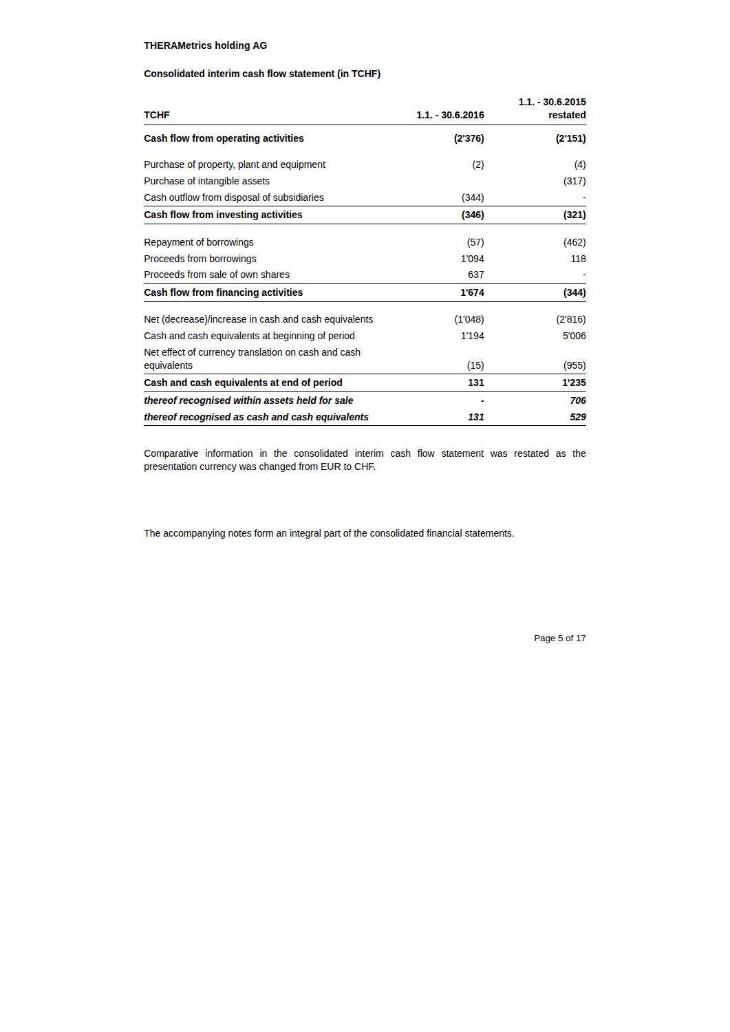THERAMetrics holding AG
Consolidated interim cash flow statement (in TCHF)
| TCHF | 1.1. - 30.6.2016 | 1.1. - 30.6.2015 restated |
| --- | --- | --- |
| Cash flow from operating activities | (2'376) | (2'151) |
| Purchase of property, plant and equipment | (2) | (4) |
| Purchase of intangible assets | | (317) |
| Cash outflow from disposal of subsidiaries | (344) | - |
| Cash flow from investing activities | (346) | (321) |
| Repayment of borrowings | (57) | (462) |
| Proceeds from borrowings | 1'094 | 118 |
| Proceeds from sale of own shares | 637 | - |
| Cash flow from financing activities | 1'674 | (344) |
| Net (decrease)/increase in cash and cash equivalents | (1'048) | (2'816) |
| Cash and cash equivalents at beginning of period | 1'194 | 5'006 |
| Net effect of currency translation on cash and cash equivalents | (15) | (955) |
| Cash and cash equivalents at end of period | 131 | 1'235 |
| thereof recognised within assets held for sale | - | 706 |
| thereof recognised as cash and cash equivalents | 131 | 529 |
Comparative information in the consolidated interim cash flow statement was restated as the presentation currency was changed from EUR to CHF.
The accompanying notes form an integral part of the consolidated financial statements.
Page 5 of 17